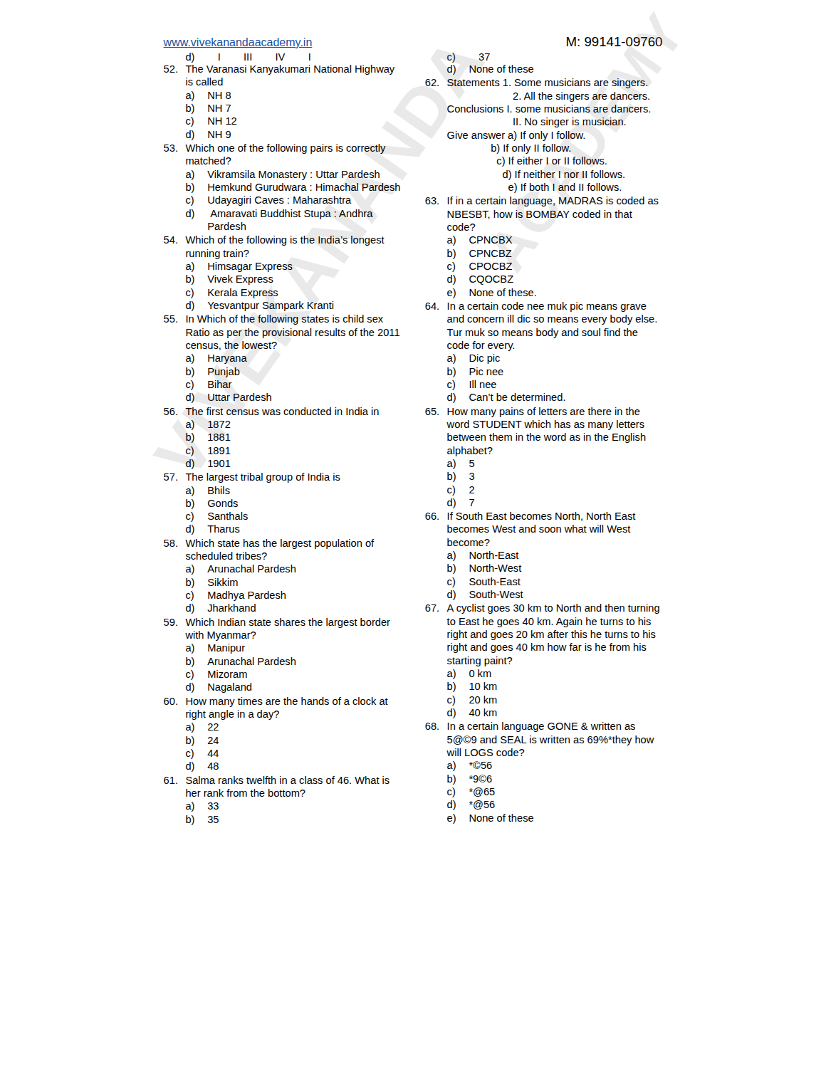VIVEKANANDA ACADEMY
www.vivekanandaacademy.in M: 99141-09760
d) IIII IV I
c) 37
52. The Varanasi Kanyakumari National Highway is called
a) NH 8
b) NH 7
c) NH 12
d) NH 9
53. Which one of the following pairs is correctly matched?
a) Vikramsila Monastery : Uttar Pardesh
b) Hemkund Gurudwara : Himachal Pardesh
c) Udayagiri Caves : Maharashtra
d) Amaravati Buddhist Stupa : Andhra Pardesh
54. Which of the following is the India’s longest running train?
a) Himsagar Express
b) Vivek Express
c) Kerala Express
d) Yesvantpur Sampark Kranti
55. In Which of the following states is child sex Ratio as per the provisional results of the 2011 census, the lowest?
a) Haryana
b) Punjab
c) Bihar
d) Uttar Pardesh
56. The first census was conducted in India in
a) 1872
b) 1881
c) 1891
d) 1901
57. The largest tribal group of India is
a) Bhils
b) Gonds
c) Santhals
d) Tharus
58. Which state has the largest population of scheduled tribes?
a) Arunachal Pardesh
b) Sikkim
c) Madhya Pardesh
d) Jharkhand
59. Which Indian state shares the largest border with Myanmar?
a) Manipur
b) Arunachal Pardesh
c) Mizoram
d) Nagaland
60. How many times are the hands of a clock at right angle in a day?
a) 22
b) 24
c) 44
d) 48
61. Salma ranks twelfth in a class of 46. What is her rank from the bottom?
a) 33
b) 35
d) None of these
62. Statements 1. Some musicians are singers.
2. All the singers are dancers.
Conclusions I. some musicians are dancers.
II. No singer is musician.
Give answer a) If only I follow.
b) If only II follow.
c) If either I or II follows.
d) If neither I nor II follows.
e) If both I and II follows.
63. If in a certain language, MADRAS is coded as NBESBT, how is BOMBAY coded in that code?
a) CPNCBX
b) CPNCBZ
c) CPOCBZ
d) CQOCBZ
e) None of these.
64. In a certain code nee muk pic means grave and concern ill dic so means every body else. Tur muk so means body and soul find the code for every.
a) Dic pic
b) Pic nee
c) Ill nee
d) Can’t be determined.
65. How many pains of letters are there in the word STUDENT which has as many letters between them in the word as in the English alphabet?
a) 5
b) 3
c) 2
d) 7
66. If South East becomes North, North East becomes West and soon what will West become?
a) North-East
b) North-West
c) South-East
d) South-West
67. A cyclist goes 30 km to North and then turning to East he goes 40 km. Again he turns to his right and goes 20 km after this he turns to his right and goes 40 km how far is he from his starting paint?
a) 0 km
b) 10 km
c) 20 km
d) 40 km
68. In a certain language GONE & written as 5@©9 and SEAL is written as 69%*they how will LOGS code?
a)*©56
b)*9©6
c)*@65
d)*@56
e) None of these